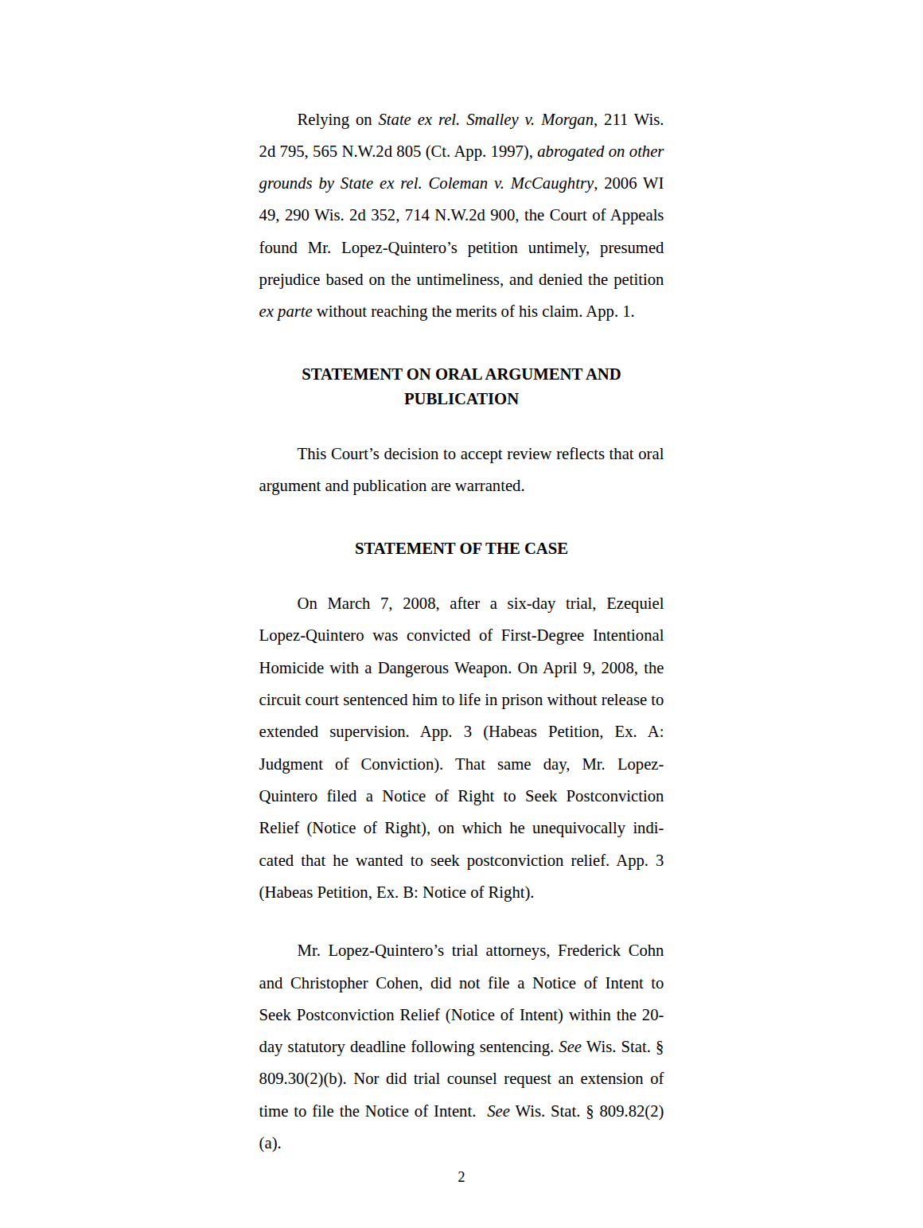Relying on State ex rel. Smalley v. Morgan, 211 Wis. 2d 795, 565 N.W.2d 805 (Ct. App. 1997), abrogated on other grounds by State ex rel. Coleman v. McCaughtry, 2006 WI 49, 290 Wis. 2d 352, 714 N.W.2d 900, the Court of Appeals found Mr. Lopez-Quintero’s petition untimely, presumed prejudice based on the untimeliness, and denied the petition ex parte without reaching the merits of his claim. App. 1.
Statement on Oral Argument and Publication
This Court’s decision to accept review reflects that oral argument and publication are warranted.
Statement of the Case
On March 7, 2008, after a six-day trial, Ezequiel Lopez-Quintero was convicted of First-Degree Intentional Homicide with a Dangerous Weapon. On April 9, 2008, the circuit court sentenced him to life in prison without release to extended supervision. App. 3 (Habeas Petition, Ex. A: Judgment of Conviction). That same day, Mr. Lopez-Quintero filed a Notice of Right to Seek Postconviction Relief (Notice of Right), on which he unequivocally indicated that he wanted to seek postconviction relief. App. 3 (Habeas Petition, Ex. B: Notice of Right).
Mr. Lopez-Quintero’s trial attorneys, Frederick Cohn and Christopher Cohen, did not file a Notice of Intent to Seek Postconviction Relief (Notice of Intent) within the 20-day statutory deadline following sentencing. See Wis. Stat. § 809.30(2)(b). Nor did trial counsel request an extension of time to file the Notice of Intent. See Wis. Stat. § 809.82(2)(a).
2